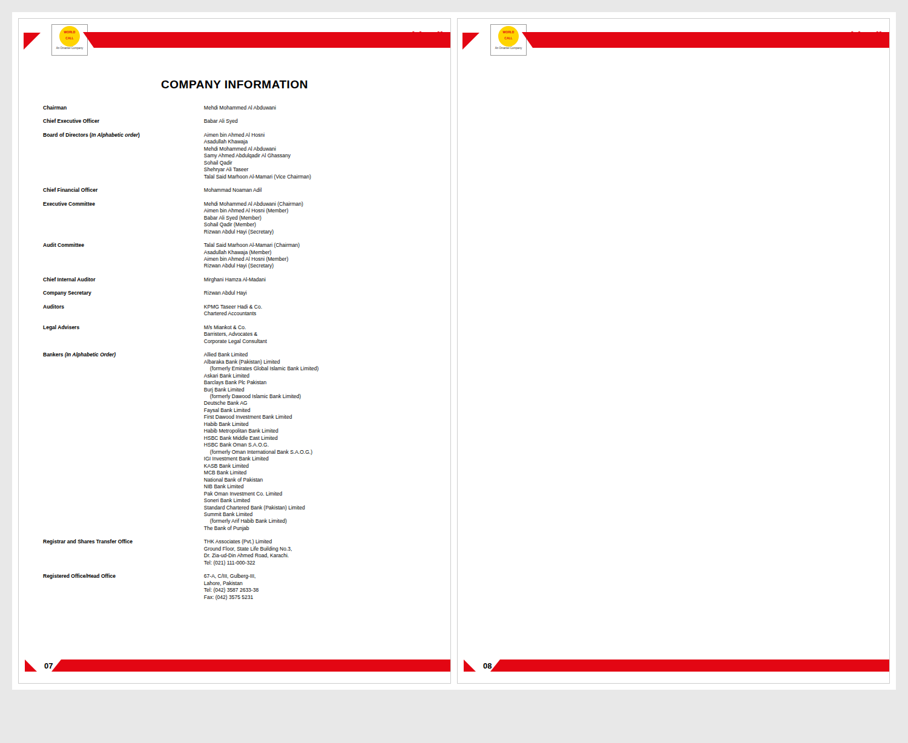WORLD CALL
An Omantel Company
WorldCall
COMPANY INFORMATION
| Chairman | Mehdi Mohammed Al Abduwani |
| Chief Executive Officer | Babar Ali Syed |
| Board of Directors ( In Alphabetic order ) | Aimen bin Ahmed Al Hosni Asadullah Khawaja Mehdi Mohammed Al Abduwani Samy Ahmed Abdulqadir Al Ghassany Sohail Qadir Shehryar Ali Taseer Talal Said Marhoon Al-Mamari (Vice Chairman) |
| Chief Financial Officer | Mohammad Noaman Adil |
| Executive Committee | Mehdi Mohammed Al Abduwani (Chairman) Aimen bin Ahmed Al Hosni (Member) Babar Ali Syed (Member) Sohail Qadir (Member) Rizwan Abdul Hayi (Secretary) |
| Audit Committee | Talal Said Marhoon Al-Mamari (Chairman) Asadullah Khawaja (Member) Aimen bin Ahmed Al Hosni (Member) Rizwan Abdul Hayi (Secretary) |
| Chief Internal Auditor | Mirghani Hamza Al-Madani |
| Company Secretary | Rizwan Abdul Hayi |
| Auditors | KPMG Taseer Hadi & Co. Chartered Accountants |
| Legal Advisers | M/s Miankot & Co. Barristers, Advocates & Corporate Legal Consultant |
| Bankers (In Alphabetic Order) | Allied Bank Limited Albaraka Bank (Pakistan) Limited (formerly Emirates Global Islamic Bank Limited) Askari Bank Limited Barclays Bank Plc Pakistan Burj Bank Limited (formerly Dawood Islamic Bank Limited) Deutsche Bank AG Faysal Bank Limited First Dawood Investment Bank Limited Habib Bank Limited Habib Metropolitan Bank Limited HSBC Bank Middle East Limited HSBC Bank Oman S.A.O.G. (formerly Oman International Bank S.A.O.G.) IGI Investment Bank Limited KASB Bank Limited MCB Bank Limited National Bank of Pakistan NIB Bank Limited Pak Oman Investment Co. Limited Soneri Bank Limited Standard Chartered Bank (Pakistan) Limited Summit Bank Limited (formerly Arif Habib Bank Limited) The Bank of Punjab |
| Registrar and Shares Transfer Office | THK Associates (Pvt.) Limited Ground Floor, State Life Building No.3, Dr. Zia-ud-Din Ahmed Road, Karachi. Tel: (021) 111-000-322 |
| Registered Office/Head Office | 67-A, C/III, Gulberg-III, Lahore, Pakistan Tel: (042) 3587 2633-38 Fax: (042) 3575 5231 |
07
QUARTERLY REPORT 2012
WORLD CALL
An Omantel Company
WorldCall
This page is intentionally blank.
08
QUARTERLY REPORT 2012